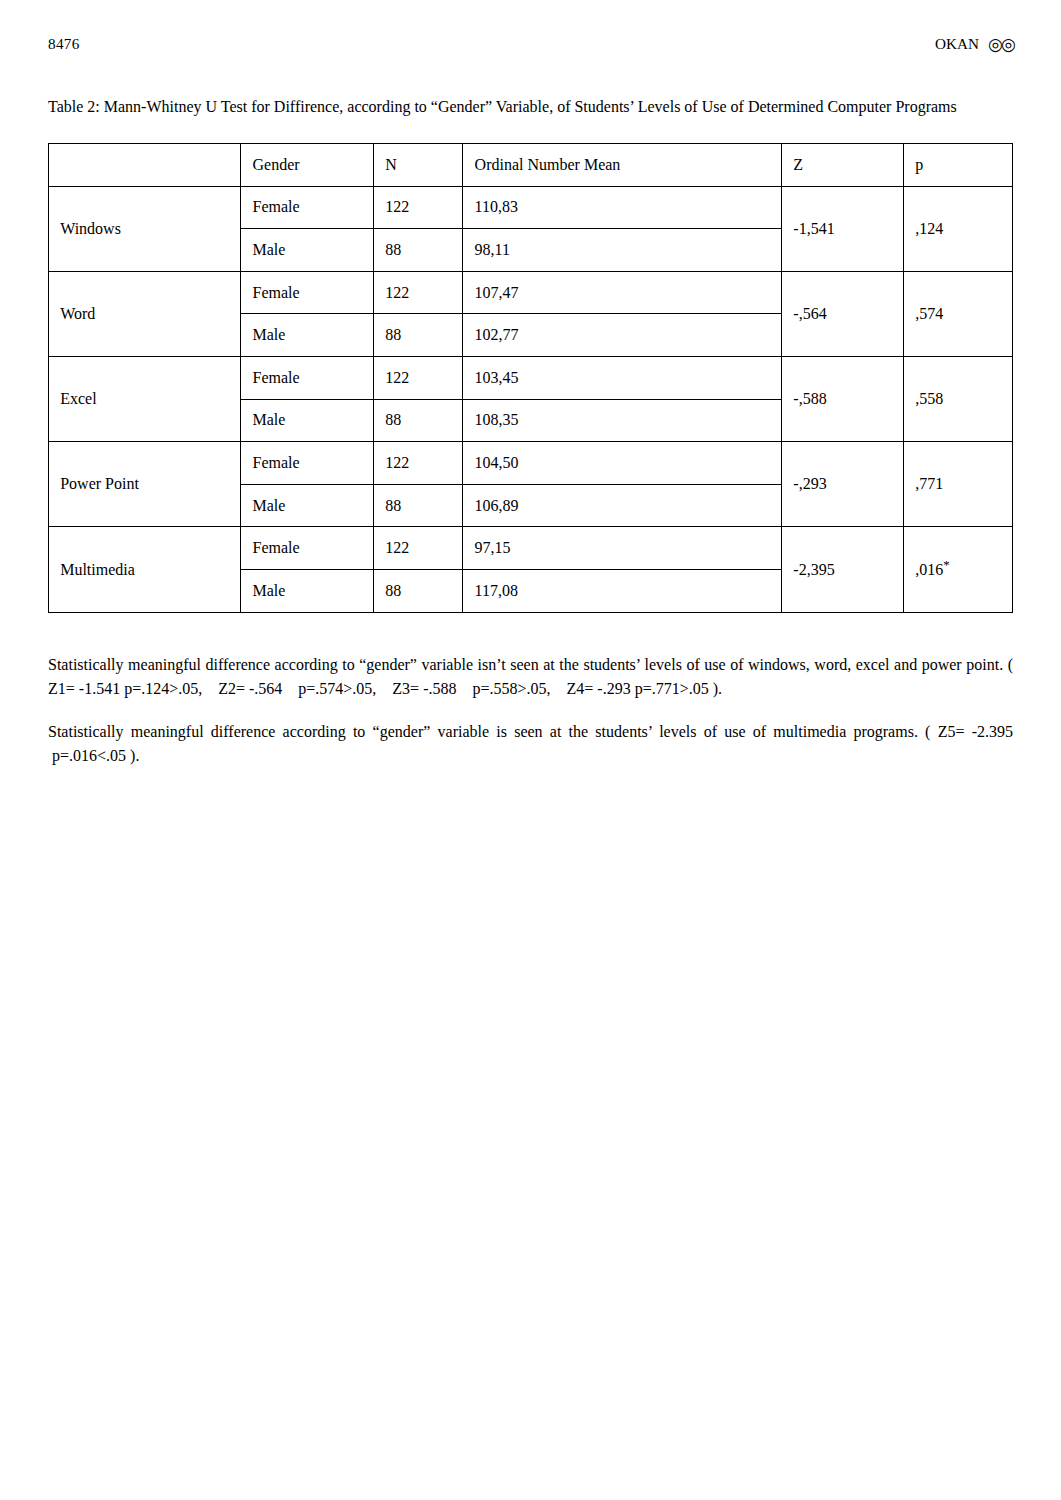8476 OKAN ◎◎
Table 2: Mann-Whitney U Test for Diffirence, according to “Gender” Variable, of Students’ Levels of Use of Determined Computer Programs
| | Gender | N | Ordinal Number Mean | Z | p |
| --- | --- | --- | --- | --- | --- |
| Windows | Female | 122 | 110,83 | -1,541 | ,124 |
| Male | 88 | 98,11 |
| Word | Female | 122 | 107,47 | -,564 | ,574 |
| Male | 88 | 102,77 |
| Excel | Female | 122 | 103,45 | -,588 | ,558 |
| Male | 88 | 108,35 |
| Power Point | Female | 122 | 104,50 | -,293 | ,771 |
| Male | 88 | 106,89 |
| Multimedia | Female | 122 | 97,15 | -2,395 | ,016 * |
| Male | 88 | 117,08 |
Statistically meaningful difference according to “gender” variable isn’t seen at the students’ levels of use of windows, word, excel and power point. ( Z1= -1.541 p=.124>.05, Z2= -.564 p=.574>.05, Z3= -.588 p=.558>.05, Z4= -.293 p=.771>.05 ).
Statistically meaningful difference according to “gender” variable is seen at the students’ levels of use of multimedia programs. ( Z5= -2.395 p=.016<.05 ).